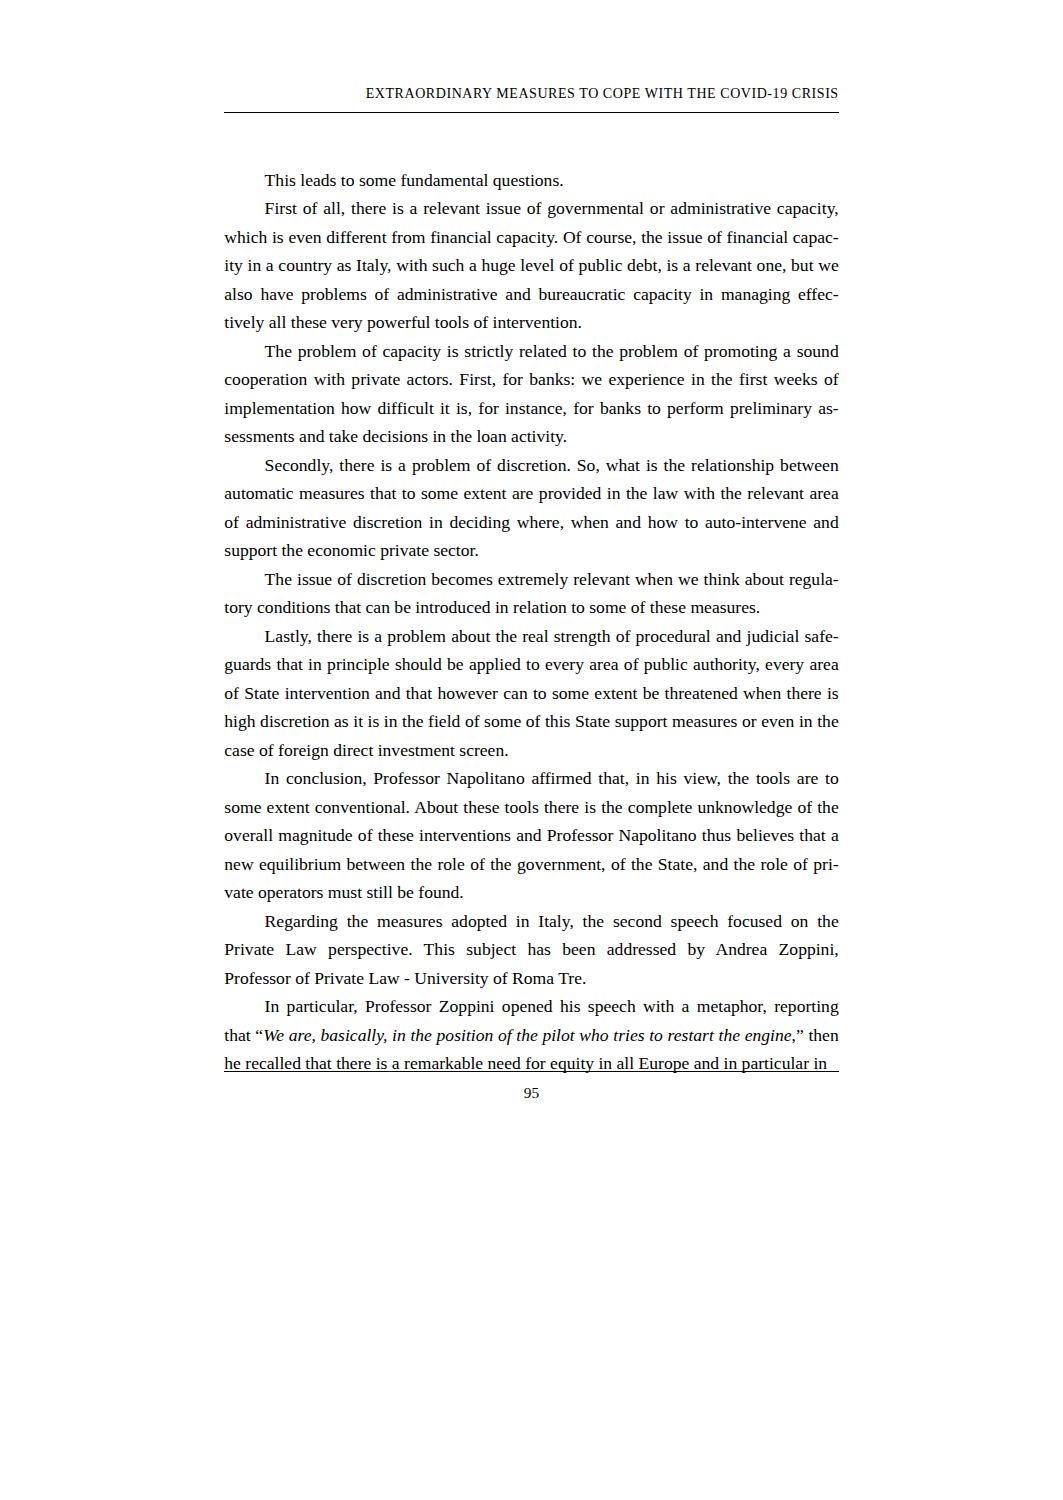Extraordinary measures to cope with the Covid-19 crisis
This leads to some fundamental questions.
First of all, there is a relevant issue of governmental or administrative capacity, which is even different from financial capacity. Of course, the issue of financial capacity in a country as Italy, with such a huge level of public debt, is a relevant one, but we also have problems of administrative and bureaucratic capacity in managing effectively all these very powerful tools of intervention.
The problem of capacity is strictly related to the problem of promoting a sound cooperation with private actors. First, for banks: we experience in the first weeks of implementation how difficult it is, for instance, for banks to perform preliminary assessments and take decisions in the loan activity.
Secondly, there is a problem of discretion. So, what is the relationship between automatic measures that to some extent are provided in the law with the relevant area of administrative discretion in deciding where, when and how to auto-intervene and support the economic private sector.
The issue of discretion becomes extremely relevant when we think about regulatory conditions that can be introduced in relation to some of these measures.
Lastly, there is a problem about the real strength of procedural and judicial safeguards that in principle should be applied to every area of public authority, every area of State intervention and that however can to some extent be threatened when there is high discretion as it is in the field of some of this State support measures or even in the case of foreign direct investment screen.
In conclusion, Professor Napolitano affirmed that, in his view, the tools are to some extent conventional. About these tools there is the complete unknowledge of the overall magnitude of these interventions and Professor Napolitano thus believes that a new equilibrium between the role of the government, of the State, and the role of private operators must still be found.
Regarding the measures adopted in Italy, the second speech focused on the Private Law perspective. This subject has been addressed by Andrea Zoppini, Professor of Private Law - University of Roma Tre.
In particular, Professor Zoppini opened his speech with a metaphor, reporting that “We are, basically, in the position of the pilot who tries to restart the engine,” then he recalled that there is a remarkable need for equity in all Europe and in particular in
95